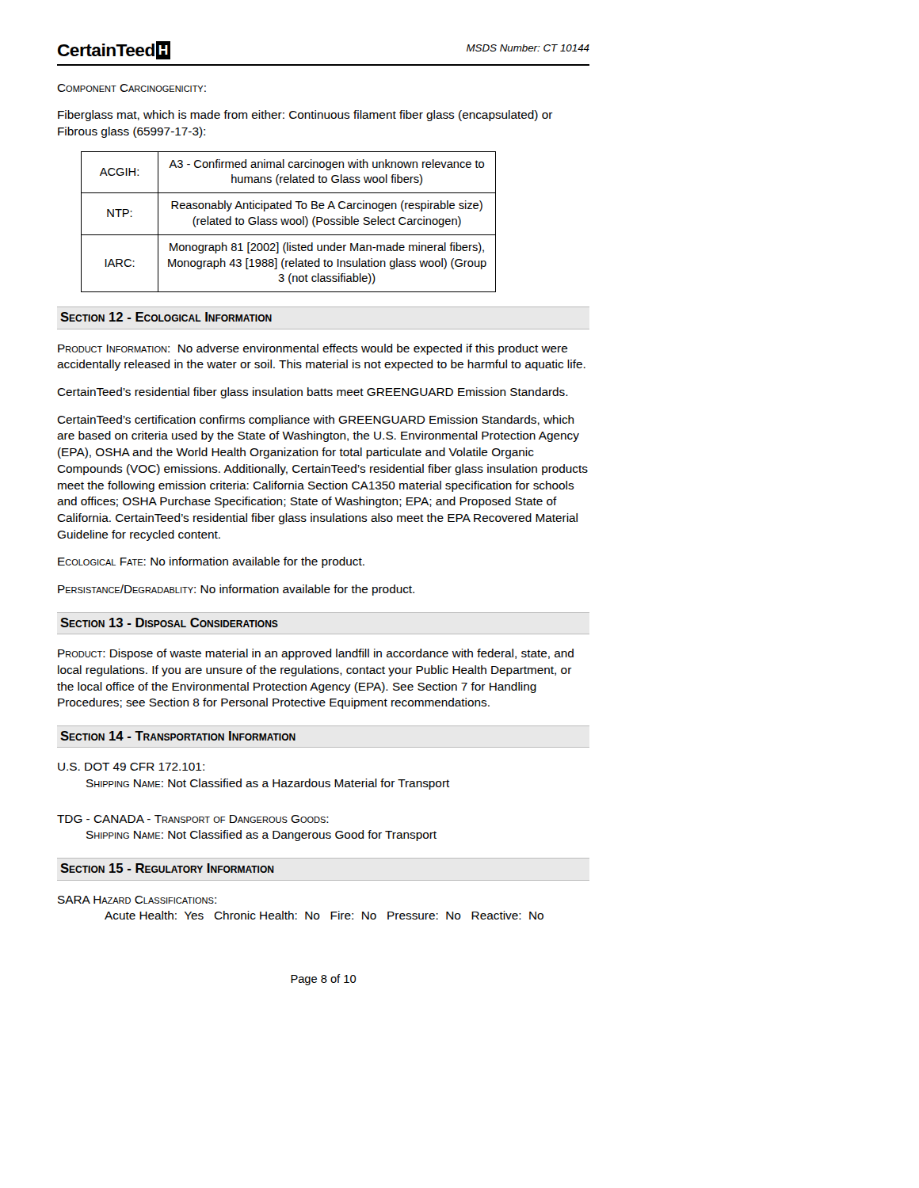CertainTeedH
MSDS Number: CT 10144
Component Carcinogenicity:
Fiberglass mat, which is made from either: Continuous filament fiber glass (encapsulated) or Fibrous glass (65997-17-3):
| ACGIH: | A3 - Confirmed animal carcinogen with unknown relevance to humans (related to Glass wool fibers) |
| NTP: | Reasonably Anticipated To Be A Carcinogen (respirable size) (related to Glass wool) (Possible Select Carcinogen) |
| IARC: | Monograph 81 [2002] (listed under Man-made mineral fibers), Monograph 43 [1988] (related to Insulation glass wool) (Group 3 (not classifiable)) |
Section 12 - Ecological Information
Product Information: No adverse environmental effects would be expected if this product were accidentally released in the water or soil. This material is not expected to be harmful to aquatic life.
CertainTeed’s residential fiber glass insulation batts meet GREENGUARD Emission Standards.
CertainTeed’s certification confirms compliance with GREENGUARD Emission Standards, which are based on criteria used by the State of Washington, the U.S. Environmental Protection Agency (EPA), OSHA and the World Health Organization for total particulate and Volatile Organic Compounds (VOC) emissions. Additionally, CertainTeed’s residential fiber glass insulation products meet the following emission criteria: California Section CA1350 material specification for schools and offices; OSHA Purchase Specification; State of Washington; EPA; and Proposed State of California. CertainTeed’s residential fiber glass insulations also meet the EPA Recovered Material Guideline for recycled content.
Ecological Fate: No information available for the product.
Persistance/Degradablity: No information available for the product.
Section 13 - Disposal Considerations
Product: Dispose of waste material in an approved landfill in accordance with federal, state, and local regulations. If you are unsure of the regulations, contact your Public Health Department, or the local office of the Environmental Protection Agency (EPA). See Section 7 for Handling Procedures; see Section 8 for Personal Protective Equipment recommendations.
Section 14 - Transportation Information
U.S. DOT 49 CFR 172.101:
Shipping Name: Not Classified as a Hazardous Material for Transport
TDG - CANADA - Transport of Dangerous Goods:
Shipping Name: Not Classified as a Dangerous Good for Transport
Section 15 - Regulatory Information
SARA Hazard Classifications:
Acute Health: Yes Chronic Health: No Fire: No Pressure: No Reactive: No
Page 8 of 10